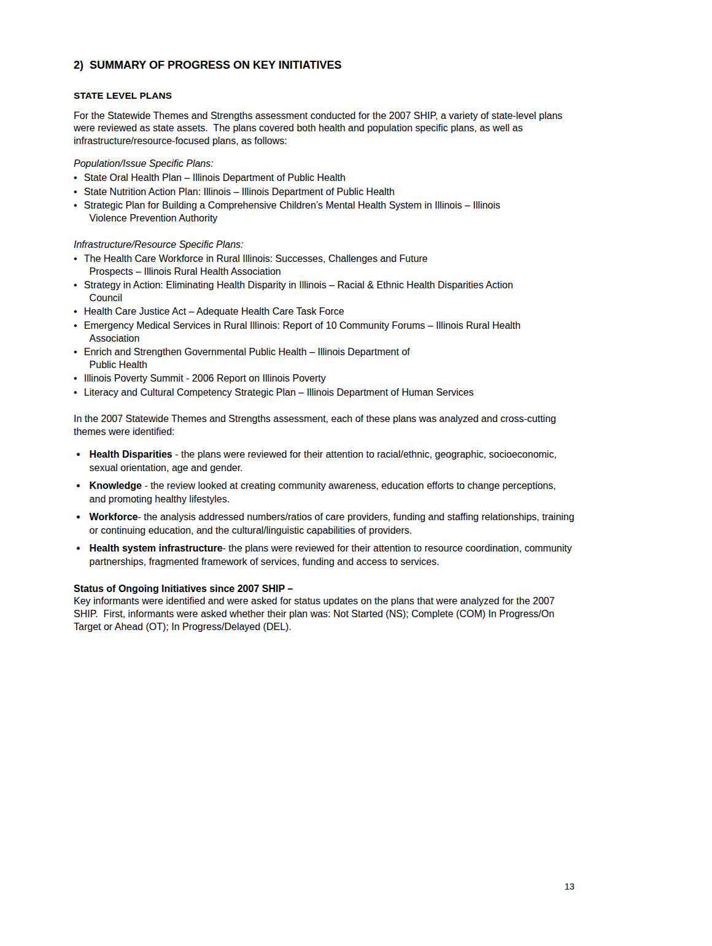2) SUMMARY OF PROGRESS ON KEY INITIATIVES
STATE LEVEL PLANS
For the Statewide Themes and Strengths assessment conducted for the 2007 SHIP, a variety of state-level plans were reviewed as state assets. The plans covered both health and population specific plans, as well as infrastructure/resource-focused plans, as follows:
Population/Issue Specific Plans:
State Oral Health Plan – Illinois Department of Public Health
State Nutrition Action Plan: Illinois – Illinois Department of Public Health
Strategic Plan for Building a Comprehensive Children’s Mental Health System in Illinois – IllinoisViolence Prevention Authority
Infrastructure/Resource Specific Plans:
The Health Care Workforce in Rural Illinois: Successes, Challenges and FutureProspects – Illinois Rural Health Association
Strategy in Action: Eliminating Health Disparity in Illinois – Racial & Ethnic Health Disparities ActionCouncil
Health Care Justice Act – Adequate Health Care Task Force
Emergency Medical Services in Rural Illinois: Report of 10 Community Forums – Illinois Rural HealthAssociation
Enrich and Strengthen Governmental Public Health – Illinois Department ofPublic Health
Illinois Poverty Summit - 2006 Report on Illinois Poverty
Literacy and Cultural Competency Strategic Plan – Illinois Department of Human Services
In the 2007 Statewide Themes and Strengths assessment, each of these plans was analyzed and cross-cutting themes were identified:
Health Disparities - the plans were reviewed for their attention to racial/ethnic, geographic, socioeconomic, sexual orientation, age and gender.
Knowledge - the review looked at creating community awareness, education efforts to change perceptions, and promoting healthy lifestyles.
Workforce- the analysis addressed numbers/ratios of care providers, funding and staffing relationships, training or continuing education, and the cultural/linguistic capabilities of providers.
Health system infrastructure- the plans were reviewed for their attention to resource coordination, community partnerships, fragmented framework of services, funding and access to services.
Status of Ongoing Initiatives since 2007 SHIP –
Key informants were identified and were asked for status updates on the plans that were analyzed for the 2007 SHIP. First, informants were asked whether their plan was: Not Started (NS); Complete (COM) In Progress/On Target or Ahead (OT); In Progress/Delayed (DEL).
13